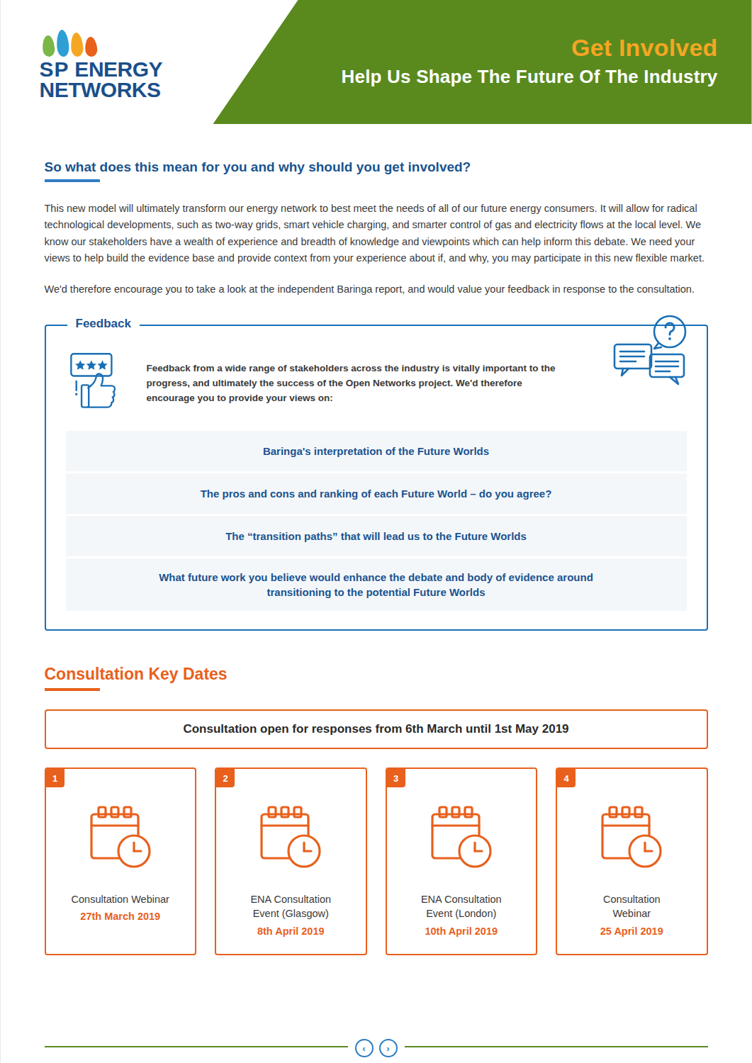SP ENERGY NETWORKS
Get Involved
Help Us Shape The Future Of The Industry
So what does this mean for you and why should you get involved?
This new model will ultimately transform our energy network to best meet the needs of all of our future energy consumers. It will allow for radical technological developments, such as two-way grids, smart vehicle charging, and smarter control of gas and electricity flows at the local level. We know our stakeholders have a wealth of experience and breadth of knowledge and viewpoints which can help inform this debate. We need your views to help build the evidence base and provide context from your experience about if, and why, you may participate in this new flexible market.
We'd therefore encourage you to take a look at the independent Baringa report, and would value your feedback in response to the consultation.
Feedback
Feedback from a wide range of stakeholders across the industry is vitally important to the progress, and ultimately the success of the Open Networks project. We'd therefore encourage you to provide your views on:
Baringa's interpretation of the Future Worlds
The pros and cons and ranking of each Future World – do you agree?
The “transition paths” that will lead us to the Future Worlds
What future work you believe would enhance the debate and body of evidence around
transitioning to the potential Future Worlds
Consultation Key Dates
Consultation open for responses from 6th March until 1st May 2019
1
Consultation Webinar
27th March 2019
2
ENA Consultation
Event (Glasgow)
8th April 2019
3
ENA Consultation
Event (London)
10th April 2019
4
Consultation
Webinar
25 April 2019
‹ ›